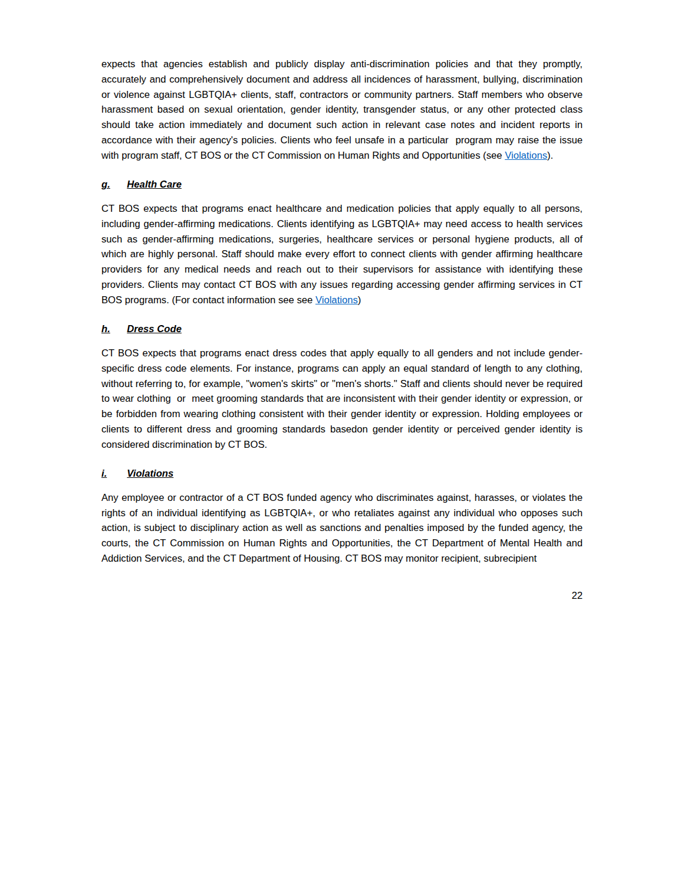expects that agencies establish and publicly display anti-discrimination policies and that they promptly, accurately and comprehensively document and address all incidences of harassment, bullying, discrimination or violence against LGBTQIA+ clients, staff, contractors or community partners. Staff members who observe harassment based on sexual orientation, gender identity, transgender status, or any other protected class should take action immediately and document such action in relevant case notes and incident reports in accordance with their agency's policies. Clients who feel unsafe in a particular program may raise the issue with program staff, CT BOS or the CT Commission on Human Rights and Opportunities (see Violations).
g. Health Care
CT BOS expects that programs enact healthcare and medication policies that apply equally to all persons, including gender-affirming medications. Clients identifying as LGBTQIA+ may need access to health services such as gender-affirming medications, surgeries, healthcare services or personal hygiene products, all of which are highly personal. Staff should make every effort to connect clients with gender affirming healthcare providers for any medical needs and reach out to their supervisors for assistance with identifying these providers. Clients may contact CT BOS with any issues regarding accessing gender affirming services in CT BOS programs. (For contact information see see Violations)
h. Dress Code
CT BOS expects that programs enact dress codes that apply equally to all genders and not include gender-specific dress code elements. For instance, programs can apply an equal standard of length to any clothing, without referring to, for example, "women's skirts" or "men's shorts." Staff and clients should never be required to wear clothing or meet grooming standards that are inconsistent with their gender identity or expression, or be forbidden from wearing clothing consistent with their gender identity or expression. Holding employees or clients to different dress and grooming standards basedon gender identity or perceived gender identity is considered discrimination by CT BOS.
i. Violations
Any employee or contractor of a CT BOS funded agency who discriminates against, harasses, or violates the rights of an individual identifying as LGBTQIA+, or who retaliates against any individual who opposes such action, is subject to disciplinary action as well as sanctions and penalties imposed by the funded agency, the courts, the CT Commission on Human Rights and Opportunities, the CT Department of Mental Health and Addiction Services, and the CT Department of Housing. CT BOS may monitor recipient, subrecipient
22